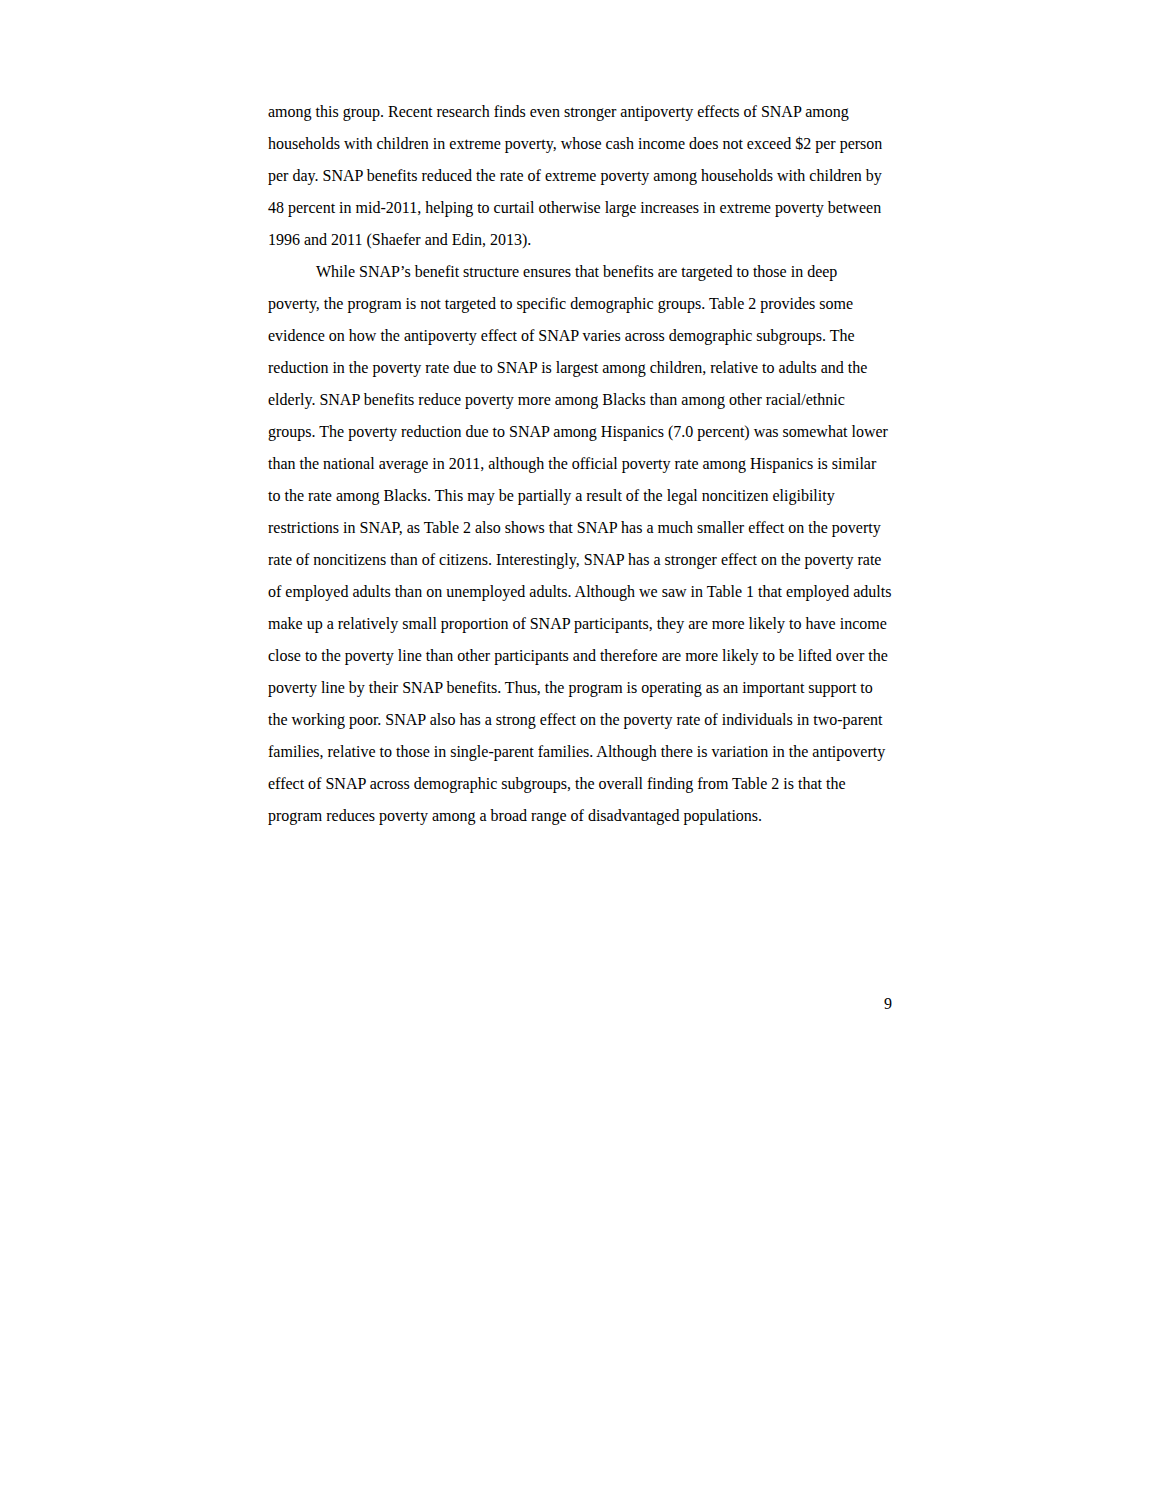among this group. Recent research finds even stronger antipoverty effects of SNAP among households with children in extreme poverty, whose cash income does not exceed $2 per person per day. SNAP benefits reduced the rate of extreme poverty among households with children by 48 percent in mid-2011, helping to curtail otherwise large increases in extreme poverty between 1996 and 2011 (Shaefer and Edin, 2013).
While SNAP’s benefit structure ensures that benefits are targeted to those in deep poverty, the program is not targeted to specific demographic groups. Table 2 provides some evidence on how the antipoverty effect of SNAP varies across demographic subgroups. The reduction in the poverty rate due to SNAP is largest among children, relative to adults and the elderly. SNAP benefits reduce poverty more among Blacks than among other racial/ethnic groups. The poverty reduction due to SNAP among Hispanics (7.0 percent) was somewhat lower than the national average in 2011, although the official poverty rate among Hispanics is similar to the rate among Blacks. This may be partially a result of the legal noncitizen eligibility restrictions in SNAP, as Table 2 also shows that SNAP has a much smaller effect on the poverty rate of noncitizens than of citizens. Interestingly, SNAP has a stronger effect on the poverty rate of employed adults than on unemployed adults. Although we saw in Table 1 that employed adults make up a relatively small proportion of SNAP participants, they are more likely to have income close to the poverty line than other participants and therefore are more likely to be lifted over the poverty line by their SNAP benefits. Thus, the program is operating as an important support to the working poor. SNAP also has a strong effect on the poverty rate of individuals in two-parent families, relative to those in single-parent families. Although there is variation in the antipoverty effect of SNAP across demographic subgroups, the overall finding from Table 2 is that the program reduces poverty among a broad range of disadvantaged populations.
9